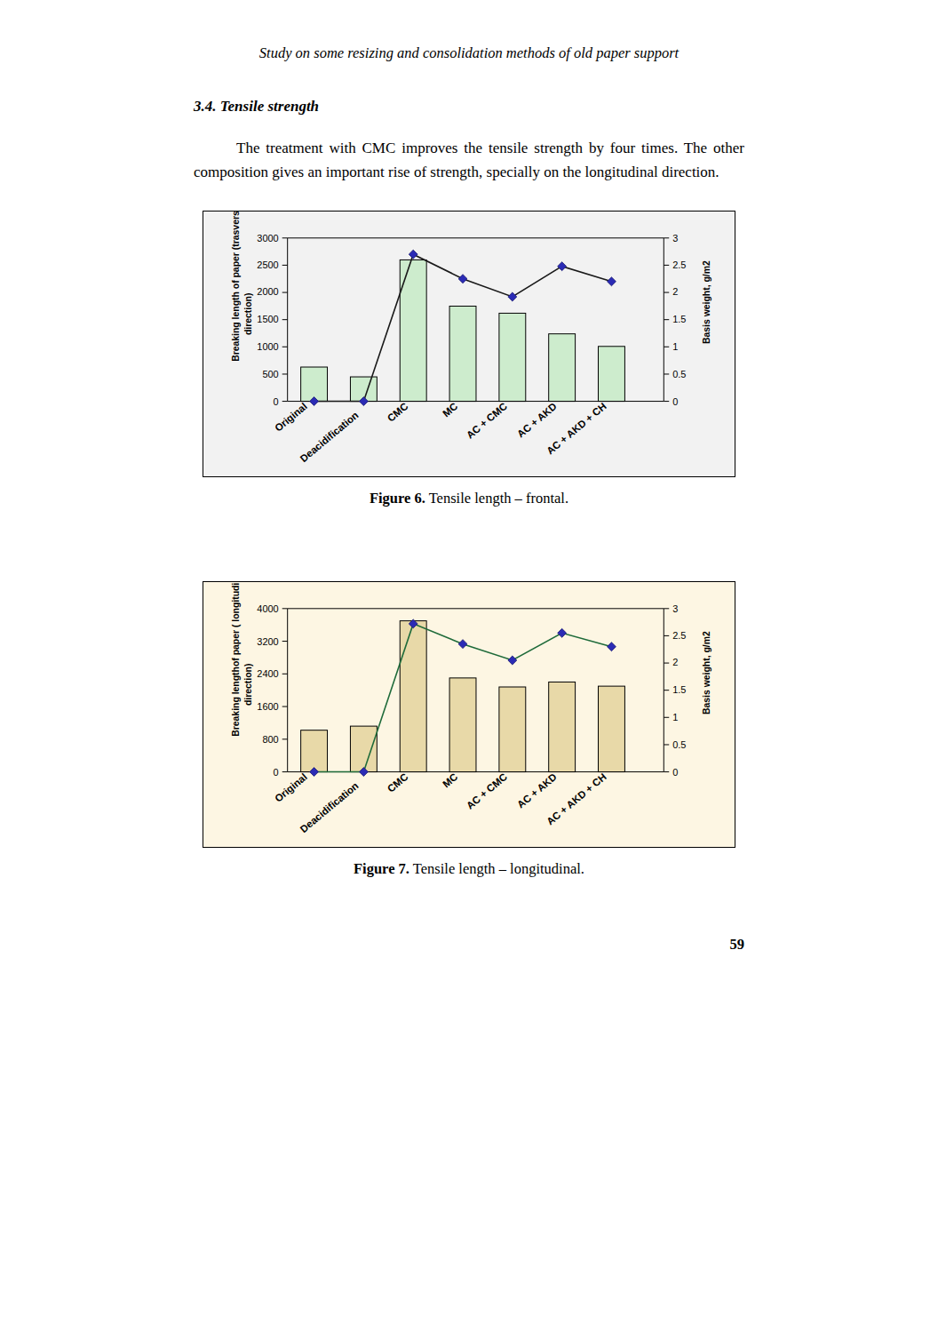Study on some resizing and consolidation methods of old paper support
3.4. Tensile strength
The treatment with CMC improves the tensile strength by four times. The other composition gives an important rise of strength, specially on the longitudinal direction.
0 500 1000 1500 2000 2500 3000 0 0.5 1 1.5 2 2.5 3 Breaking length of paper (trasversal direction) Basis weight, g/m2 Original Deacidification CMC MC AC + CMC AC + AKD AC + AKD + CH
Figure 6. Tensile length – frontal.
0 800 1600 2400 3200 4000 0 0.5 1 1.5 2 2.5 3 Breaking lengthof paper ( longitudinal direction) Basis weight, g/m2 Original Deacidification CMC MC AC + CMC AC + AKD AC + AKD + CH
Figure 7. Tensile length – longitudinal.
59